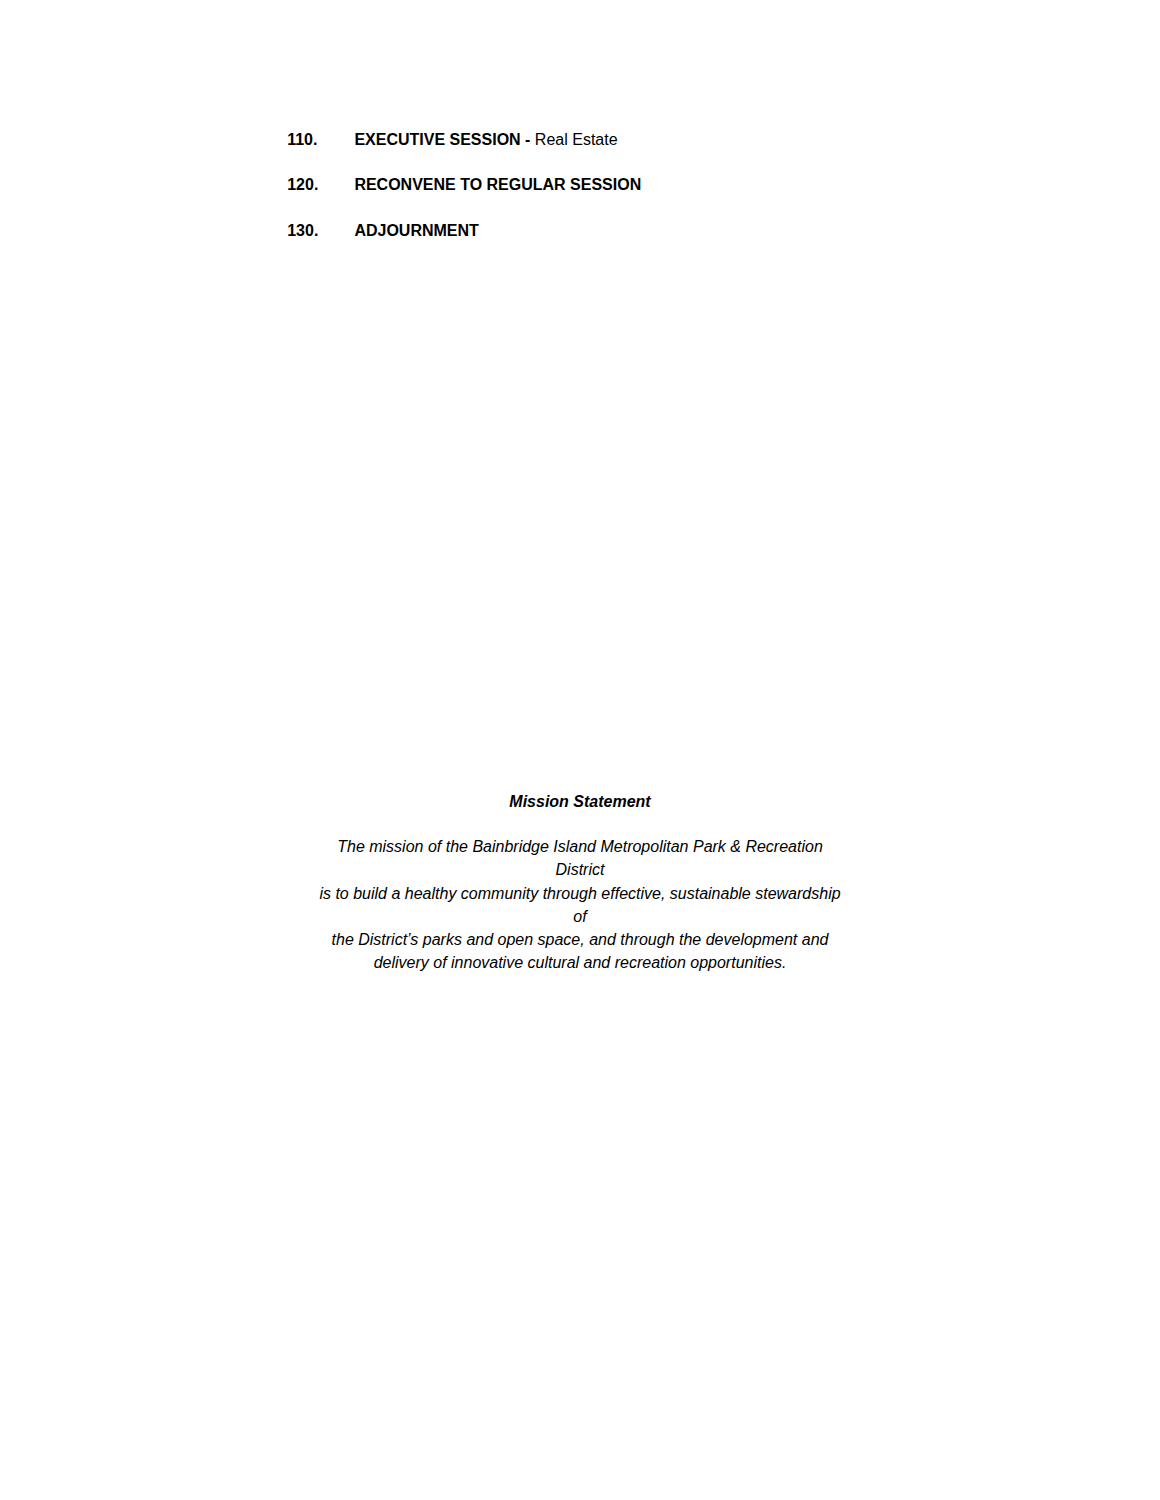110.
EXECUTIVE SESSION - Real Estate
120.
RECONVENE TO REGULAR SESSION
130.
ADJOURNMENT
Mission Statement
The mission of the Bainbridge Island Metropolitan Park & Recreation District
is to build a healthy community through effective, sustainable stewardship of
the District’s parks and open space, and through the development and
delivery of innovative cultural and recreation opportunities.